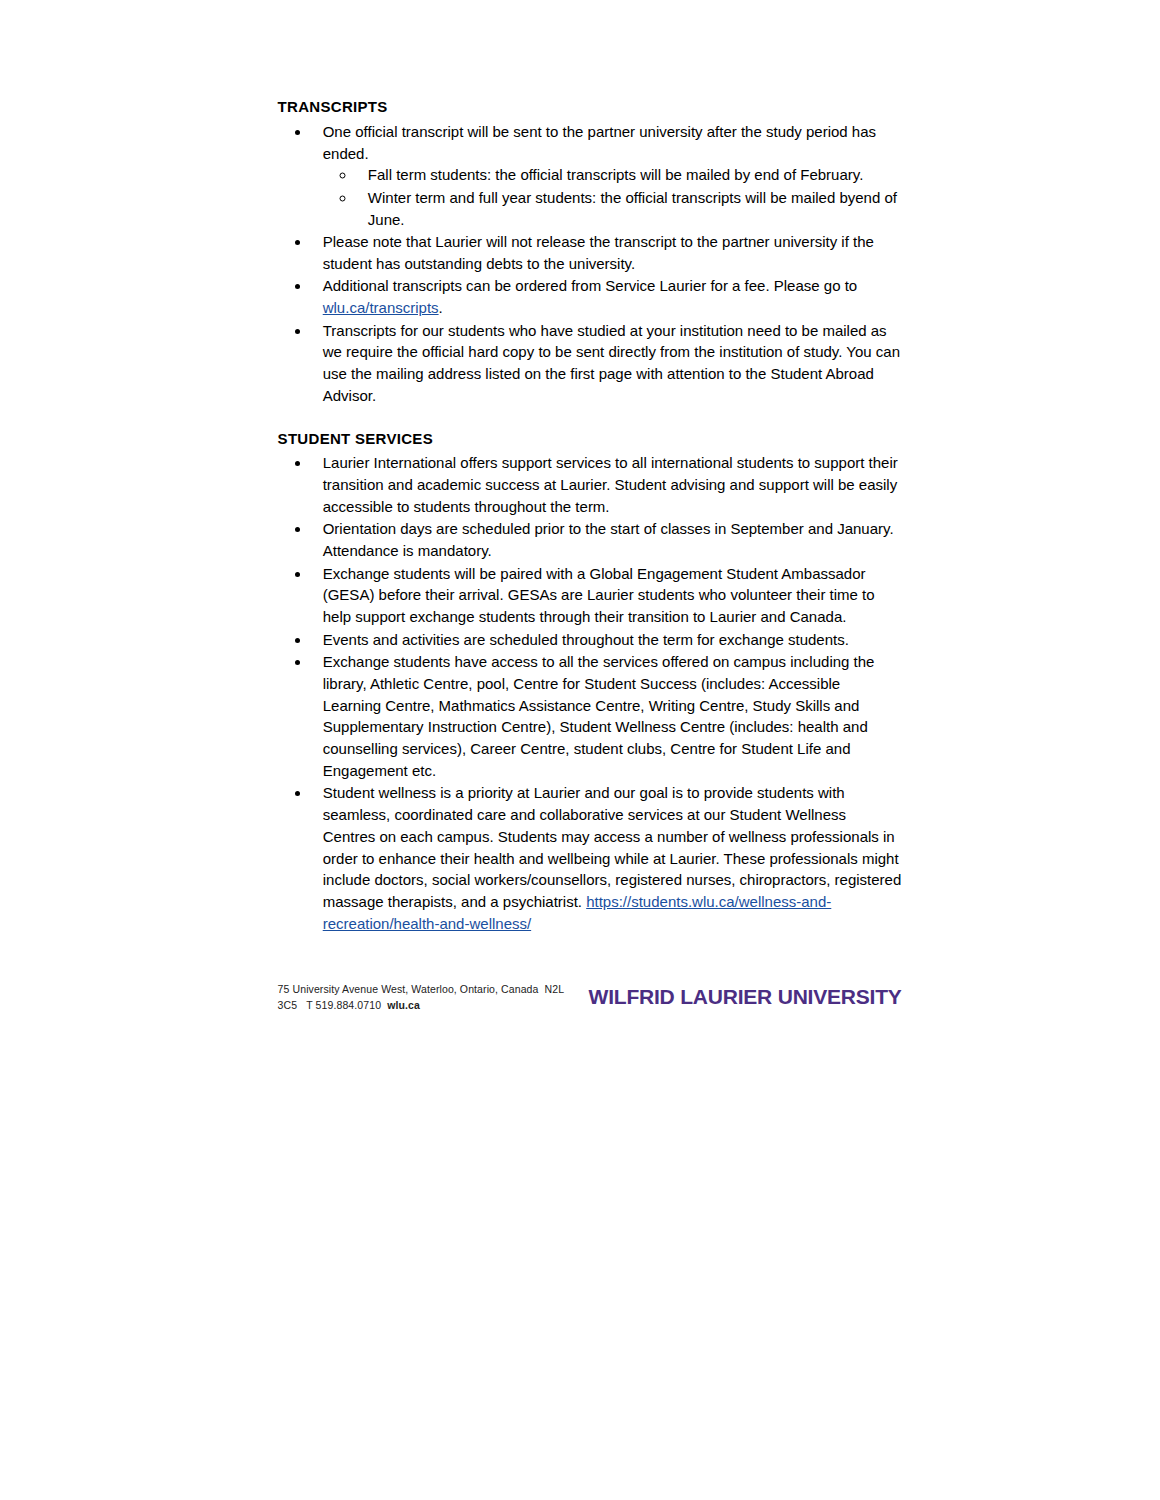TRANSCRIPTS
One official transcript will be sent to the partner university after the study period has ended.
Fall term students: the official transcripts will be mailed by end of February.
Winter term and full year students: the official transcripts will be mailed byend of June.
Please note that Laurier will not release the transcript to the partner university if the student has outstanding debts to the university.
Additional transcripts can be ordered from Service Laurier for a fee. Please go to wlu.ca/transcripts.
Transcripts for our students who have studied at your institution need to be mailed as we require the official hard copy to be sent directly from the institution of study. You can use the mailing address listed on the first page with attention to the Student Abroad Advisor.
STUDENT SERVICES
Laurier International offers support services to all international students to support their transition and academic success at Laurier. Student advising and support will be easily accessible to students throughout the term.
Orientation days are scheduled prior to the start of classes in September and January. Attendance is mandatory.
Exchange students will be paired with a Global Engagement Student Ambassador (GESA) before their arrival. GESAs are Laurier students who volunteer their time to help support exchange students through their transition to Laurier and Canada.
Events and activities are scheduled throughout the term for exchange students.
Exchange students have access to all the services offered on campus including the library, Athletic Centre, pool, Centre for Student Success (includes: Accessible Learning Centre, Mathmatics Assistance Centre, Writing Centre, Study Skills and Supplementary Instruction Centre), Student Wellness Centre (includes: health and counselling services), Career Centre, student clubs, Centre for Student Life and Engagement etc.
Student wellness is a priority at Laurier and our goal is to provide students with seamless, coordinated care and collaborative services at our Student Wellness Centres on each campus. Students may access a number of wellness professionals in order to enhance their health and wellbeing while at Laurier. These professionals might include doctors, social workers/counsellors, registered nurses, chiropractors, registered massage therapists, and a psychiatrist. https://students.wlu.ca/wellness-and-recreation/health-and-wellness/
75 University Avenue West, Waterloo, Ontario, Canada N2L 3C5 T 519.884.0710 wlu.ca
WILFRID LAURIER UNIVERSITY